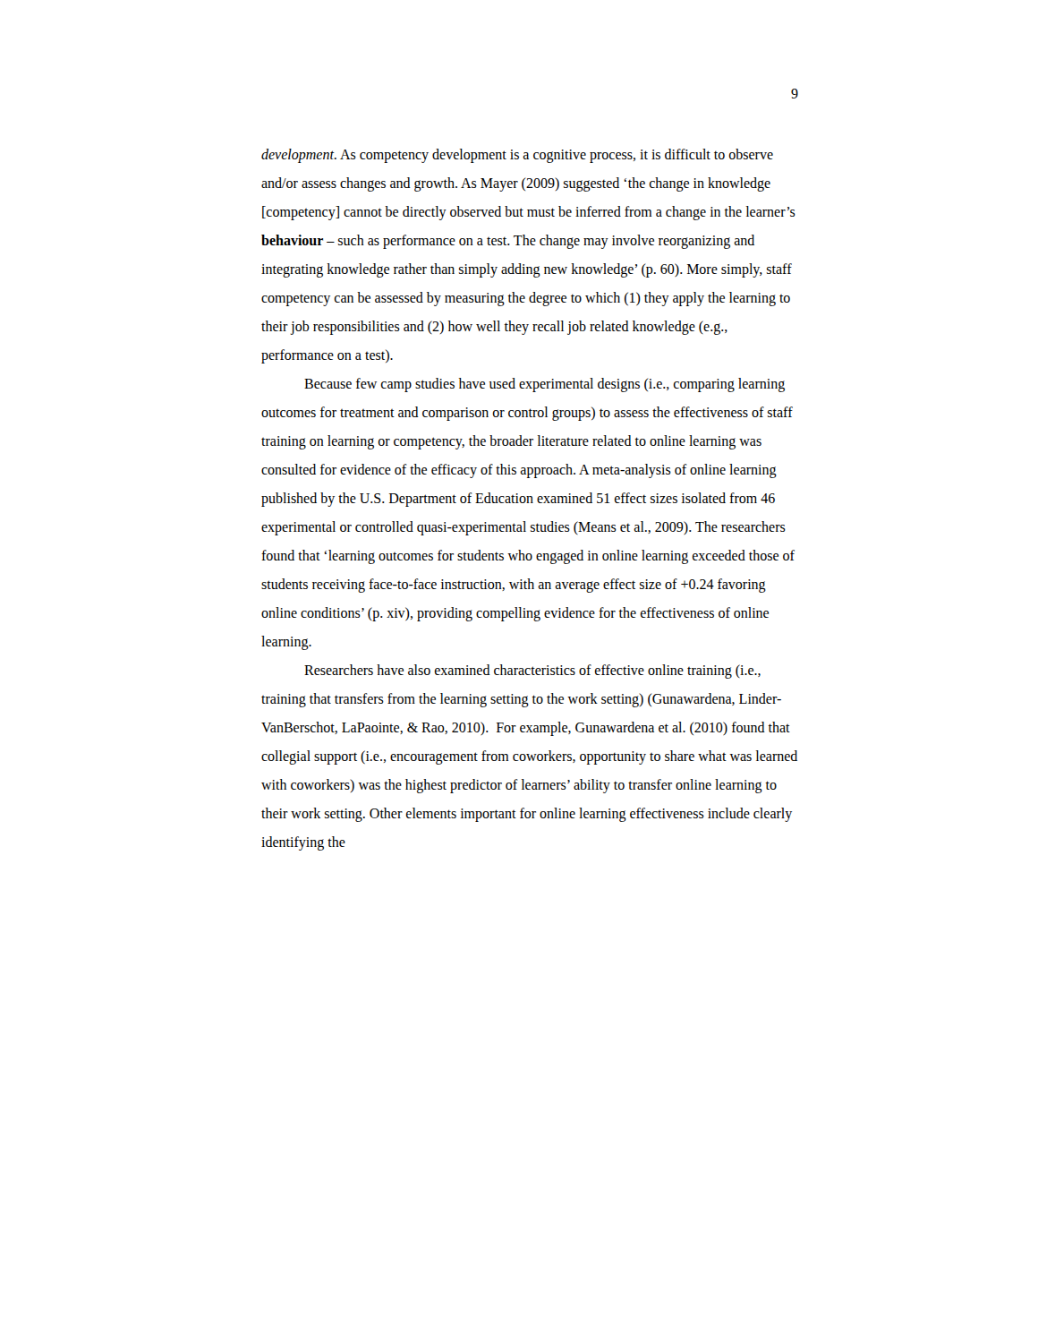9
development. As competency development is a cognitive process, it is difficult to observe and/or assess changes and growth. As Mayer (2009) suggested ‘the change in knowledge [competency] cannot be directly observed but must be inferred from a change in the learner’s behaviour – such as performance on a test. The change may involve reorganizing and integrating knowledge rather than simply adding new knowledge’ (p. 60). More simply, staff competency can be assessed by measuring the degree to which (1) they apply the learning to their job responsibilities and (2) how well they recall job related knowledge (e.g., performance on a test).
Because few camp studies have used experimental designs (i.e., comparing learning outcomes for treatment and comparison or control groups) to assess the effectiveness of staff training on learning or competency, the broader literature related to online learning was consulted for evidence of the efficacy of this approach. A meta-analysis of online learning published by the U.S. Department of Education examined 51 effect sizes isolated from 46 experimental or controlled quasi-experimental studies (Means et al., 2009). The researchers found that ‘learning outcomes for students who engaged in online learning exceeded those of students receiving face-to-face instruction, with an average effect size of +0.24 favoring online conditions’ (p. xiv), providing compelling evidence for the effectiveness of online learning.
Researchers have also examined characteristics of effective online training (i.e., training that transfers from the learning setting to the work setting) (Gunawardena, Linder-VanBerschot, LaPaointe, & Rao, 2010). For example, Gunawardena et al. (2010) found that collegial support (i.e., encouragement from coworkers, opportunity to share what was learned with coworkers) was the highest predictor of learners’ ability to transfer online learning to their work setting. Other elements important for online learning effectiveness include clearly identifying the